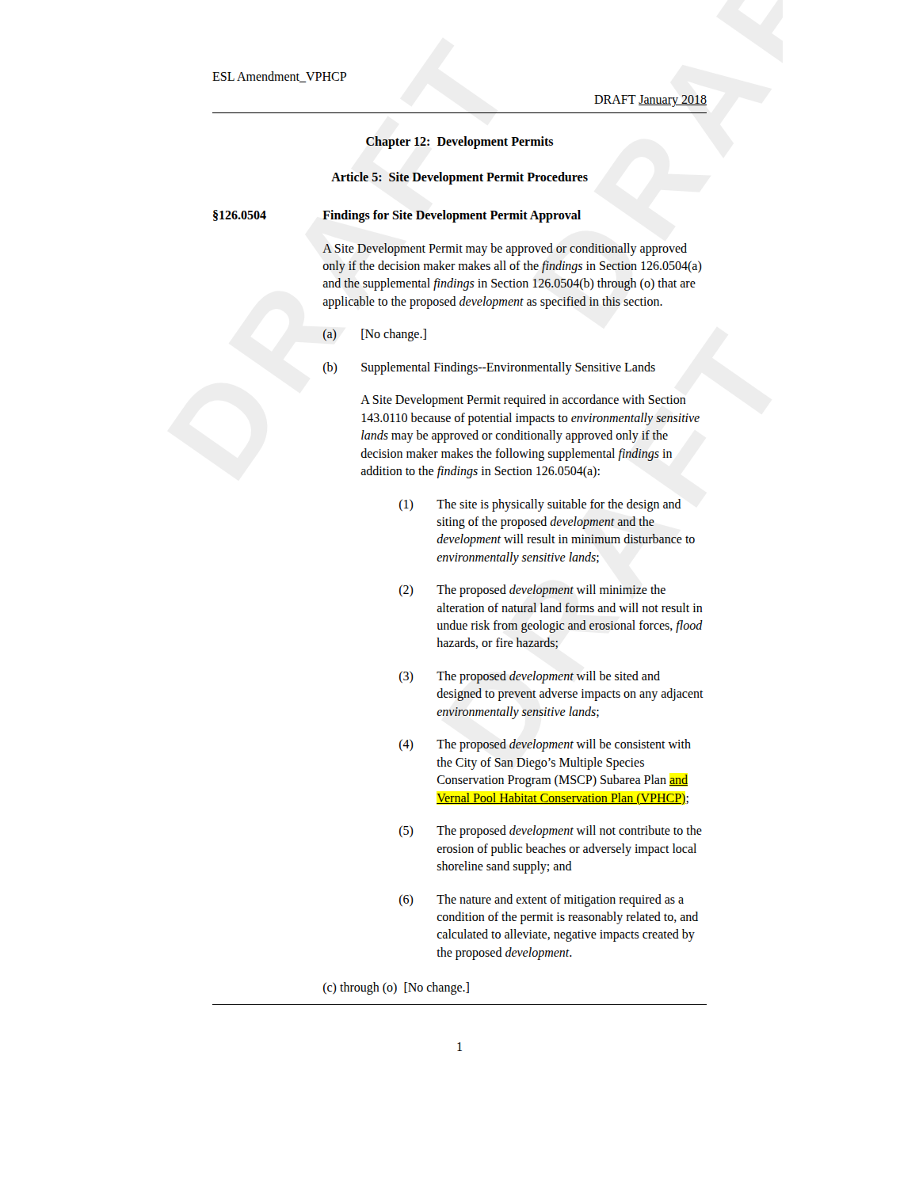DRAFT DRAFT DRAFT
ESL Amendment_VPHCP
DRAFT January 2018
Chapter 12: Development Permits
Article 5: Site Development Permit Procedures
§126.0504
Findings for Site Development Permit Approval
A Site Development Permit may be approved or conditionally approved only if the decision maker makes all of the findings in Section 126.0504(a) and the supplemental findings in Section 126.0504(b) through (o) that are applicable to the proposed development as specified in this section.
(a)
[No change.]
(b)
Supplemental Findings--Environmentally Sensitive Lands
A Site Development Permit required in accordance with Section 143.0110 because of potential impacts to environmentally sensitive lands may be approved or conditionally approved only if the decision maker makes the following supplemental findings in addition to the findings in Section 126.0504(a):
(1)
The site is physically suitable for the design and siting of the proposed development and the development will result in minimum disturbance to environmentally sensitive lands;
(2)
The proposed development will minimize the alteration of natural land forms and will not result in undue risk from geologic and erosional forces, flood hazards, or fire hazards;
(3)
The proposed development will be sited and designed to prevent adverse impacts on any adjacent environmentally sensitive lands;
(4)
The proposed development will be consistent with the City of San Diego’s Multiple Species Conservation Program (MSCP) Subarea Plan and Vernal Pool Habitat Conservation Plan (VPHCP);
(5)
The proposed development will not contribute to the erosion of public beaches or adversely impact local shoreline sand supply; and
(6)
The nature and extent of mitigation required as a condition of the permit is reasonably related to, and calculated to alleviate, negative impacts created by the proposed development.
(c) through (o) [No change.]
1